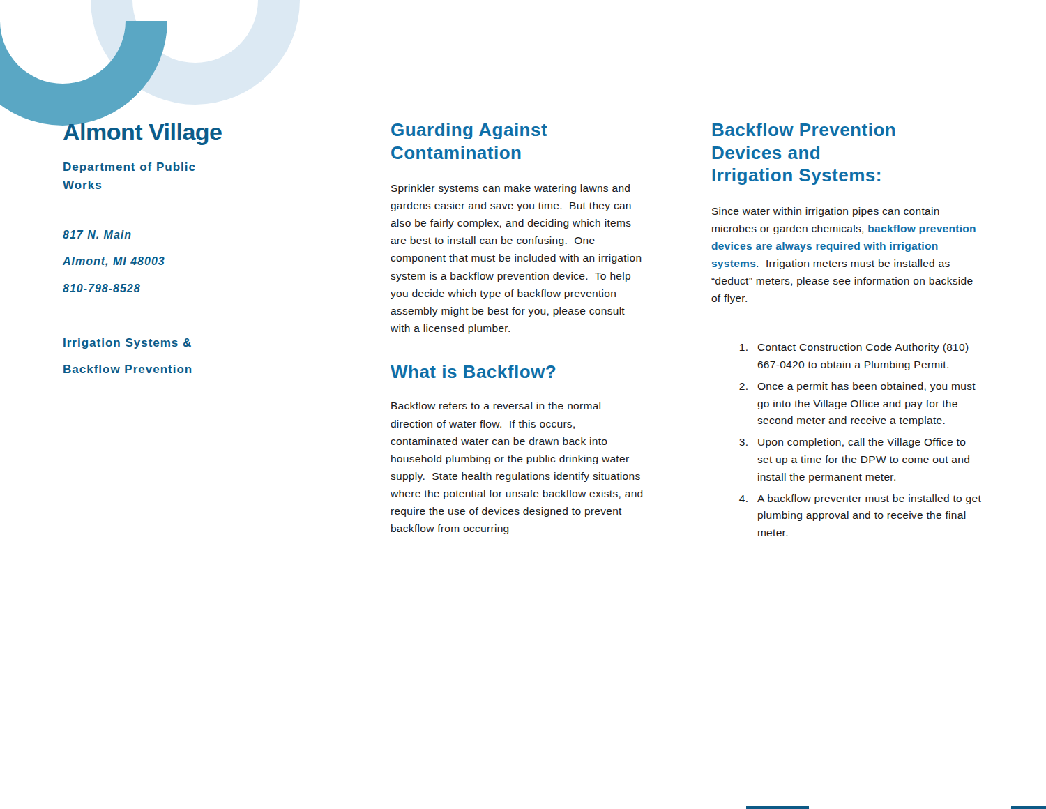Almont Village
Department of Public
Works
817 N. Main
Almont, MI 48003
810-798-8528
Irrigation Systems &
Backflow Prevention
Guarding Against
Contamination
Sprinkler systems can make watering lawns and gardens easier and save you time. But they can also be fairly complex, and deciding which items are best to install can be confusing. One component that must be included with an irrigation system is a backflow prevention device. To help you decide which type of backflow prevention assembly might be best for you, please consult with a licensed plumber.
What is Backflow?
Backflow refers to a reversal in the normal direction of water flow. If this occurs, contaminated water can be drawn back into household plumbing or the public drinking water supply. State health regulations identify situations where the potential for unsafe backflow exists, and require the use of devices designed to prevent backflow from occurring
Backflow Prevention
Devices and
Irrigation Systems:
Since water within irrigation pipes can contain microbes or garden chemicals, backflow prevention devices are always required with irrigation systems. Irrigation meters must be installed as “deduct” meters, please see information on backside of flyer.
Contact Construction Code Authority (810) 667-0420 to obtain a Plumbing Permit.
Once a permit has been obtained, you must go into the Village Office and pay for the second meter and receive a template.
Upon completion, call the Village Office to set up a time for the DPW to come out and install the permanent meter.
A backflow preventer must be installed to get plumbing approval and to receive the final meter.